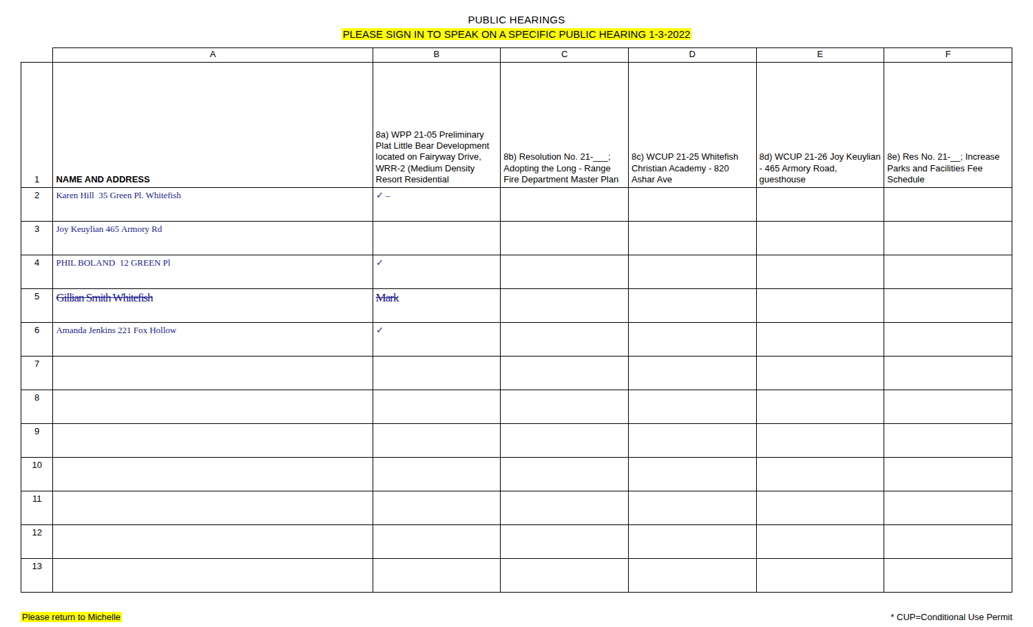PUBLIC HEARINGS
PLEASE SIGN IN TO SPEAK ON A SPECIFIC PUBLIC HEARING 1-3-2022
| | A | B | C | D | E | F |
| 1 | NAME AND ADDRESS | 8a) WPP 21-05 Preliminary Plat Little Bear Development located on Fairyway Drive, WRR-2 (Medium Density Resort Residential | 8b) Resolution No. 21-___; Adopting the Long - Range Fire Department Master Plan | 8c) WCUP 21-25 Whitefish Christian Academy - 820 Ashar Ave | 8d) WCUP 21-26 Joy Keuylian - 465 Armory Road, guesthouse | 8e) Res No. 21-__; Increase Parks and Facilities Fee Schedule |
| 2 | Karen Hill 35 Green Pl. Whitefish | ✓ – | | | | |
| 3 | Joy Keuylian 465 Armory Rd | | | | | |
| 4 | PHIL BOLAND 12 GREEN Pl | ✓ | | | | |
| 5 | Gillian Smith Whitefish | Mark | | | | |
| 6 | Amanda Jenkins 221 Fox Hollow | ✓ | | | | |
| 7 | | | | | | |
| 8 | | | | | | |
| 9 | | | | | | |
| 10 | | | | | | |
| 11 | | | | | | |
| 12 | | | | | | |
| 13 | | | | | | |
Please return to Michelle
* CUP=Conditional Use Permit